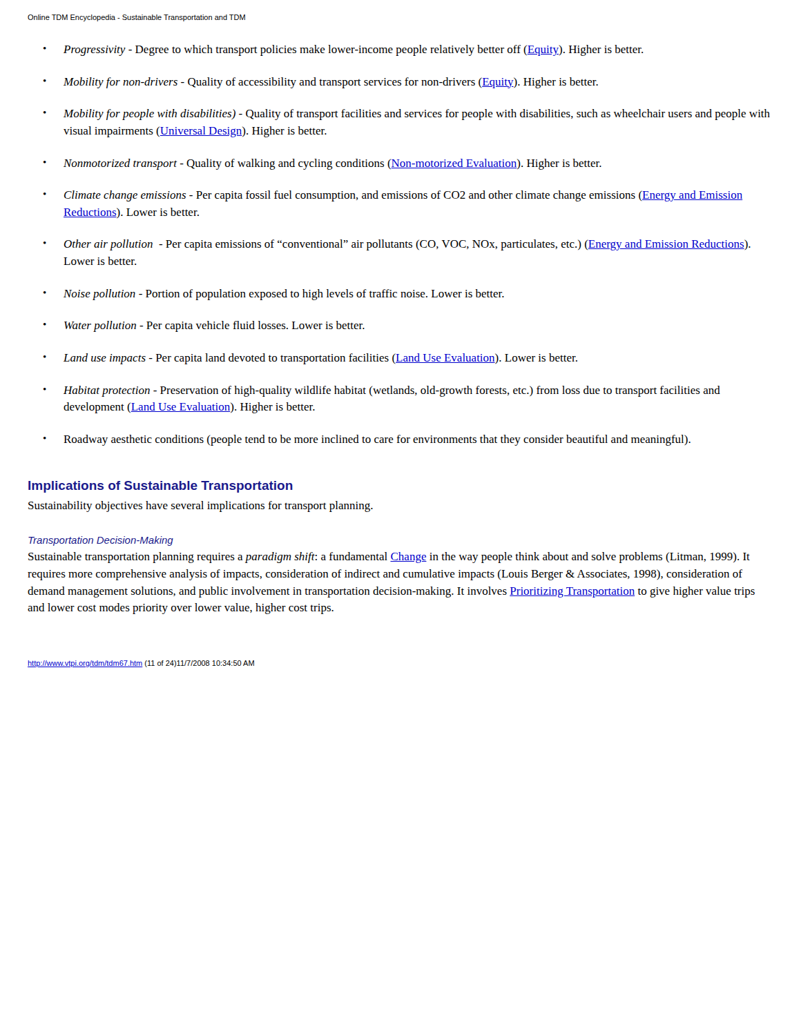Online TDM Encyclopedia - Sustainable Transportation and TDM
Progressivity - Degree to which transport policies make lower-income people relatively better off (Equity). Higher is better.
Mobility for non-drivers - Quality of accessibility and transport services for non-drivers (Equity). Higher is better.
Mobility for people with disabilities) - Quality of transport facilities and services for people with disabilities, such as wheelchair users and people with visual impairments (Universal Design). Higher is better.
Nonmotorized transport - Quality of walking and cycling conditions (Non-motorized Evaluation). Higher is better.
Climate change emissions - Per capita fossil fuel consumption, and emissions of CO2 and other climate change emissions (Energy and Emission Reductions). Lower is better.
Other air pollution - Per capita emissions of “conventional” air pollutants (CO, VOC, NOx, particulates, etc.) (Energy and Emission Reductions). Lower is better.
Noise pollution - Portion of population exposed to high levels of traffic noise. Lower is better.
Water pollution - Per capita vehicle fluid losses. Lower is better.
Land use impacts - Per capita land devoted to transportation facilities (Land Use Evaluation). Lower is better.
Habitat protection - Preservation of high-quality wildlife habitat (wetlands, old-growth forests, etc.) from loss due to transport facilities and development (Land Use Evaluation). Higher is better.
Roadway aesthetic conditions (people tend to be more inclined to care for environments that they consider beautiful and meaningful).
Implications of Sustainable Transportation
Sustainability objectives have several implications for transport planning.
Transportation Decision-Making
Sustainable transportation planning requires a paradigm shift: a fundamental Change in the way people think about and solve problems (Litman, 1999). It requires more comprehensive analysis of impacts, consideration of indirect and cumulative impacts (Louis Berger & Associates, 1998), consideration of demand management solutions, and public involvement in transportation decision-making. It involves Prioritizing Transportation to give higher value trips and lower cost modes priority over lower value, higher cost trips.
http://www.vtpi.org/tdm/tdm67.htm (11 of 24)11/7/2008 10:34:50 AM